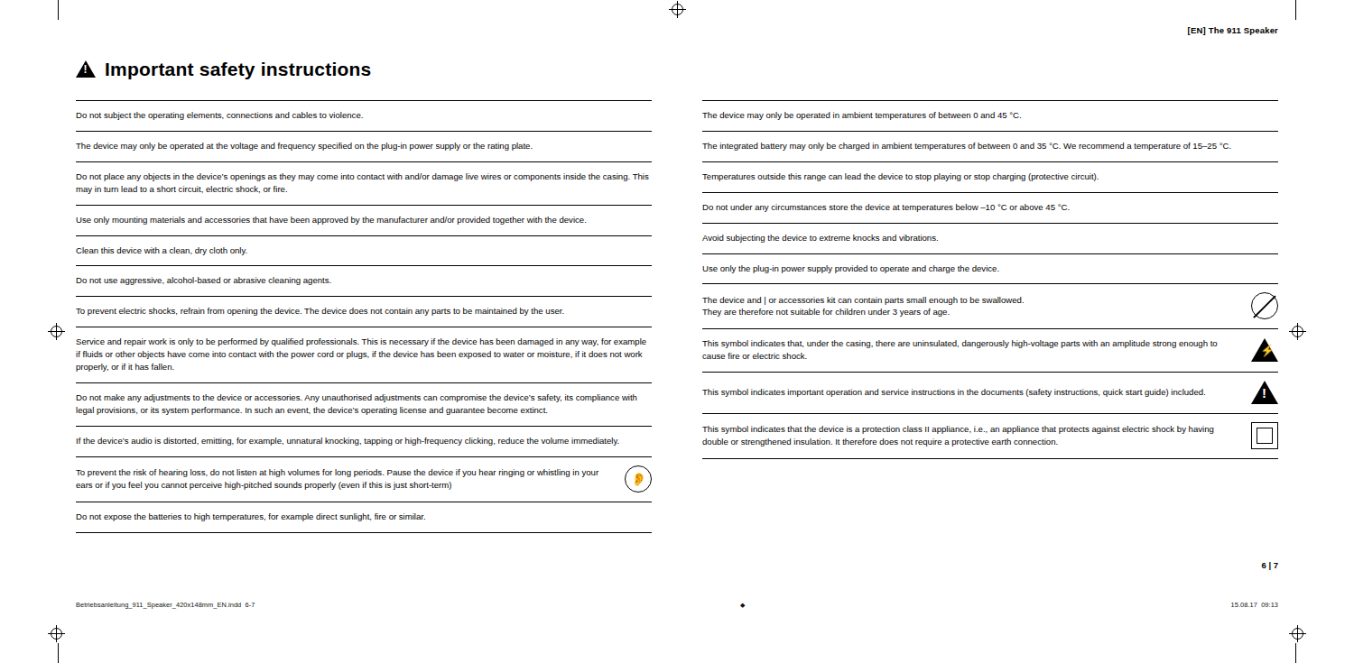[EN] The 911 Speaker
Important safety instructions
Do not subject the operating elements, connections and cables to violence.
The device may only be operated at the voltage and frequency specified on the plug-in power supply or the rating plate.
Do not place any objects in the device’s openings as they may come into contact with and/or damage live wires or components inside the casing. This may in turn lead to a short circuit, electric shock, or fire.
Use only mounting materials and accessories that have been approved by the manufacturer and/or provided together with the device.
Clean this device with a clean, dry cloth only.
Do not use aggressive, alcohol-based or abrasive cleaning agents.
To prevent electric shocks, refrain from opening the device. The device does not contain any parts to be maintained by the user.
Service and repair work is only to be performed by qualified professionals. This is necessary if the device has been damaged in any way, for example if fluids or other objects have come into contact with the power cord or plugs, if the device has been exposed to water or moisture, if it does not work properly, or if it has fallen.
Do not make any adjustments to the device or accessories. Any unauthorised adjustments can compromise the device’s safety, its compliance with legal provisions, or its system performance. In such an event, the device’s operating license and guarantee become extinct.
If the device’s audio is distorted, emitting, for example, unnatural knocking, tapping or high-frequency clicking, reduce the volume immediately.
To prevent the risk of hearing loss, do not listen at high volumes for long periods. Pause the device if you hear ringing or whistling in your ears or if you feel you cannot perceive high-pitched sounds properly (even if this is just short-term)
Do not expose the batteries to high temperatures, for example direct sunlight, fire or similar.
The device may only be operated in ambient temperatures of between 0 and 45 °C.
The integrated battery may only be charged in ambient temperatures of between 0 and 35 °C. We recommend a temperature of 15–25 °C.
Temperatures outside this range can lead the device to stop playing or stop charging (protective circuit).
Do not under any circumstances store the device at temperatures below –10 °C or above 45 °C.
Avoid subjecting the device to extreme knocks and vibrations.
Use only the plug-in power supply provided to operate and charge the device.
The device and | or accessories kit can contain parts small enough to be swallowed.
They are therefore not suitable for children under 3 years of age.
This symbol indicates that, under the casing, there are uninsulated, dangerously high-voltage parts with an amplitude strong enough to cause fire or electric shock.
This symbol indicates important operation and service instructions in the documents (safety instructions, quick start guide) included.
This symbol indicates that the device is a protection class II appliance, i.e., an appliance that protects against electric shock by having double or strengthened insulation. It therefore does not require a protective earth connection.
6 | 7
Betriebsanleitung_911_Speaker_420x148mm_EN.indd 6-7 ◆ 15.08.17 09:13